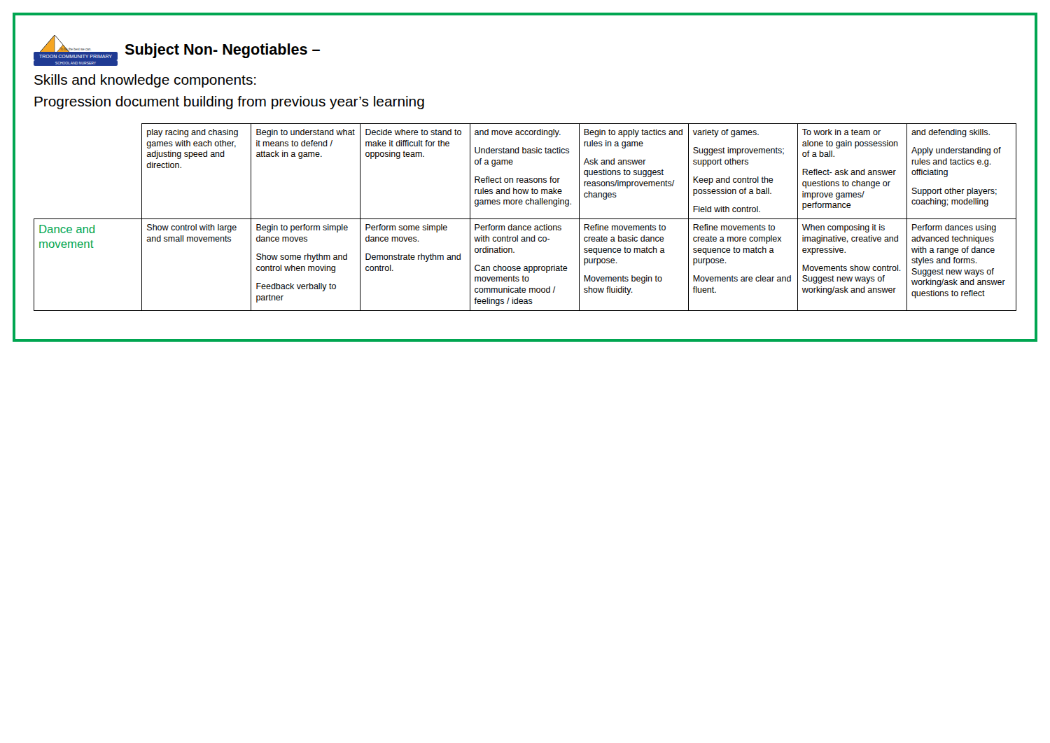TROON COMMUNITY PRIMARY SCHOOL AND NURSERY To be the best we can.
Subject Non- Negotiables –
Skills and knowledge components:
Progression document building from previous year’s learning
| | play racing and chasing games with each other, adjusting speed and direction. | Begin to understand what it means to defend / attack in a game. | Decide where to stand to make it difficult for the opposing team. | and move accordingly. Understand basic tactics of a game Reflect on reasons for rules and how to make games more challenging. | Begin to apply tactics and rules in a game Ask and answer questions to suggest reasons/improvements/ changes | variety of games. Suggest improvements; support others Keep and control the possession of a ball. Field with control. | To work in a team or alone to gain possession of a ball. Reflect- ask and answer questions to change or improve games/ performance | and defending skills. Apply understanding of rules and tactics e.g. officiating Support other players; coaching; modelling |
| Dance and movement | Show control with large and small movements | Begin to perform simple dance moves Show some rhythm and control when moving Feedback verbally to partner | Perform some simple dance moves. Demonstrate rhythm and control. | Perform dance actions with control and co-ordination. Can choose appropriate movements to communicate mood / feelings / ideas | Refine movements to create a basic dance sequence to match a purpose. Movements begin to show fluidity. | Refine movements to create a more complex sequence to match a purpose. Movements are clear and fluent. | When composing it is imaginative, creative and expressive. Movements show control. Suggest new ways of working/ask and answer | Perform dances using advanced techniques with a range of dance styles and forms. Suggest new ways of working/ask and answer questions to reflect |